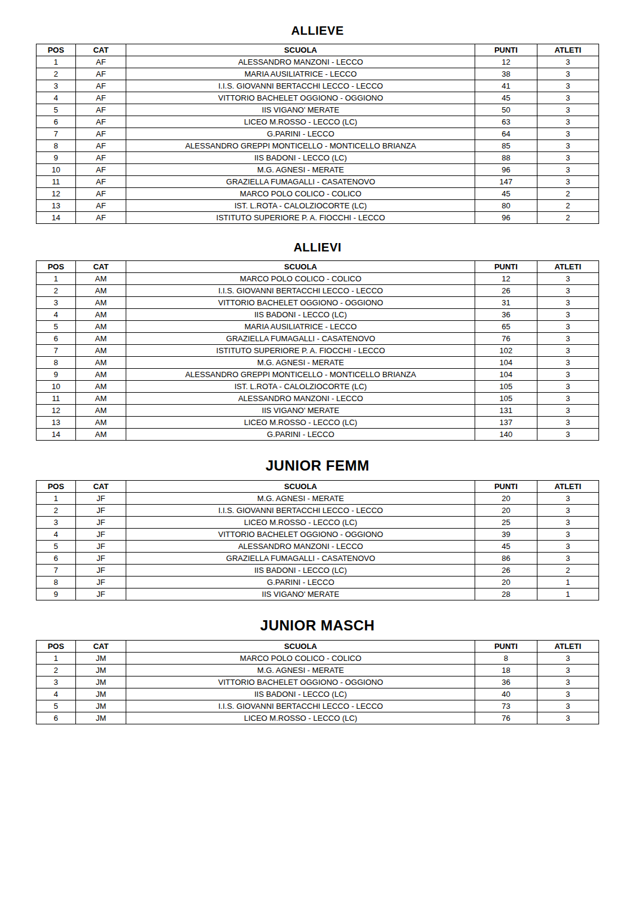ALLIEVE
| POS | CAT | SCUOLA | PUNTI | ATLETI |
| --- | --- | --- | --- | --- |
| 1 | AF | ALESSANDRO MANZONI - LECCO | 12 | 3 |
| 2 | AF | MARIA AUSILIATRICE - LECCO | 38 | 3 |
| 3 | AF | I.I.S. GIOVANNI BERTACCHI LECCO - LECCO | 41 | 3 |
| 4 | AF | VITTORIO BACHELET OGGIONO - OGGIONO | 45 | 3 |
| 5 | AF | IIS VIGANO' MERATE | 50 | 3 |
| 6 | AF | LICEO M.ROSSO - LECCO (LC) | 63 | 3 |
| 7 | AF | G.PARINI - LECCO | 64 | 3 |
| 8 | AF | ALESSANDRO GREPPI MONTICELLO - MONTICELLO BRIANZA | 85 | 3 |
| 9 | AF | IIS BADONI - LECCO (LC) | 88 | 3 |
| 10 | AF | M.G. AGNESI - MERATE | 96 | 3 |
| 11 | AF | GRAZIELLA FUMAGALLI - CASATENOVO | 147 | 3 |
| 12 | AF | MARCO POLO COLICO - COLICO | 45 | 2 |
| 13 | AF | IST. L.ROTA - CALOLZIOCORTE (LC) | 80 | 2 |
| 14 | AF | ISTITUTO SUPERIORE P. A. FIOCCHI - LECCO | 96 | 2 |
ALLIEVI
| POS | CAT | SCUOLA | PUNTI | ATLETI |
| --- | --- | --- | --- | --- |
| 1 | AM | MARCO POLO COLICO - COLICO | 12 | 3 |
| 2 | AM | I.I.S. GIOVANNI BERTACCHI LECCO - LECCO | 26 | 3 |
| 3 | AM | VITTORIO BACHELET OGGIONO - OGGIONO | 31 | 3 |
| 4 | AM | IIS BADONI - LECCO (LC) | 36 | 3 |
| 5 | AM | MARIA AUSILIATRICE - LECCO | 65 | 3 |
| 6 | AM | GRAZIELLA FUMAGALLI - CASATENOVO | 76 | 3 |
| 7 | AM | ISTITUTO SUPERIORE P. A. FIOCCHI - LECCO | 102 | 3 |
| 8 | AM | M.G. AGNESI - MERATE | 104 | 3 |
| 9 | AM | ALESSANDRO GREPPI MONTICELLO - MONTICELLO BRIANZA | 104 | 3 |
| 10 | AM | IST. L.ROTA - CALOLZIOCORTE (LC) | 105 | 3 |
| 11 | AM | ALESSANDRO MANZONI - LECCO | 105 | 3 |
| 12 | AM | IIS VIGANO' MERATE | 131 | 3 |
| 13 | AM | LICEO M.ROSSO - LECCO (LC) | 137 | 3 |
| 14 | AM | G.PARINI - LECCO | 140 | 3 |
JUNIOR FEMM
| POS | CAT | SCUOLA | PUNTI | ATLETI |
| --- | --- | --- | --- | --- |
| 1 | JF | M.G. AGNESI - MERATE | 20 | 3 |
| 2 | JF | I.I.S. GIOVANNI BERTACCHI LECCO - LECCO | 20 | 3 |
| 3 | JF | LICEO M.ROSSO - LECCO (LC) | 25 | 3 |
| 4 | JF | VITTORIO BACHELET OGGIONO - OGGIONO | 39 | 3 |
| 5 | JF | ALESSANDRO MANZONI - LECCO | 45 | 3 |
| 6 | JF | GRAZIELLA FUMAGALLI - CASATENOVO | 86 | 3 |
| 7 | JF | IIS BADONI - LECCO (LC) | 26 | 2 |
| 8 | JF | G.PARINI - LECCO | 20 | 1 |
| 9 | JF | IIS VIGANO' MERATE | 28 | 1 |
JUNIOR MASCH
| POS | CAT | SCUOLA | PUNTI | ATLETI |
| --- | --- | --- | --- | --- |
| 1 | JM | MARCO POLO COLICO - COLICO | 8 | 3 |
| 2 | JM | M.G. AGNESI - MERATE | 18 | 3 |
| 3 | JM | VITTORIO BACHELET OGGIONO - OGGIONO | 36 | 3 |
| 4 | JM | IIS BADONI - LECCO (LC) | 40 | 3 |
| 5 | JM | I.I.S. GIOVANNI BERTACCHI LECCO - LECCO | 73 | 3 |
| 6 | JM | LICEO M.ROSSO - LECCO (LC) | 76 | 3 |